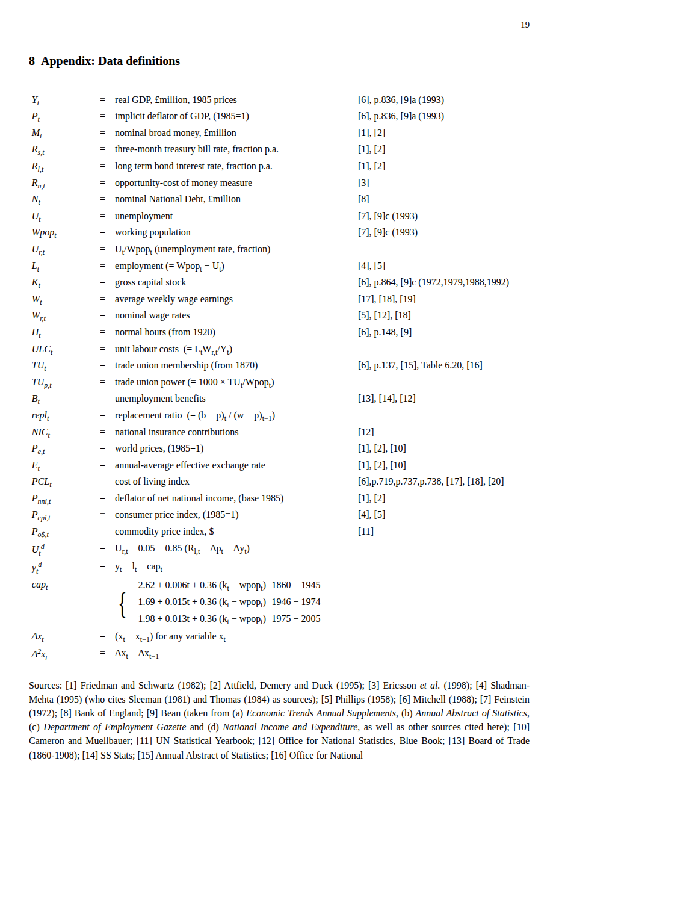19
8 Appendix: Data definitions
| Y t | = | real GDP, £million, 1985 prices | [6], p.836, [9]a (1993) |
| P t | = | implicit deflator of GDP, (1985=1) | [6], p.836, [9]a (1993) |
| M t | = | nominal broad money, £million | [1], [2] |
| R s,t | = | three-month treasury bill rate, fraction p.a. | [1], [2] |
| R l,t | = | long term bond interest rate, fraction p.a. | [1], [2] |
| R n,t | = | opportunity-cost of money measure | [3] |
| N t | = | nominal National Debt, £million | [8] |
| U t | = | unemployment | [7], [9]c (1993) |
| Wpop t | = | working population | [7], [9]c (1993) |
| U r,t | = | U t /Wpop t (unemployment rate, fraction) | |
| L t | = | employment (= Wpop t − U t ) | [4], [5] |
| K t | = | gross capital stock | [6], p.864, [9]c (1972,1979,1988,1992) |
| W t | = | average weekly wage earnings | [17], [18], [19] |
| W r,t | = | nominal wage rates | [5], [12], [18] |
| H t | = | normal hours (from 1920) | [6], p.148, [9] |
| ULC t | = | unit labour costs (= L t W r,t /Y t ) | |
| TU t | = | trade union membership (from 1870) | [6], p.137, [15], Table 6.20, [16] |
| TU p,t | = | trade union power (= 1000 × TU t /Wpop t ) | |
| B t | = | unemployment benefits | [13], [14], [12] |
| repl t | = | replacement ratio (= (b − p) t / (w − p) t−1 ) | |
| NIC t | = | national insurance contributions | [12] |
| P e,t | = | world prices, (1985=1) | [1], [2], [10] |
| E t | = | annual-average effective exchange rate | [1], [2], [10] |
| PCL t | = | cost of living index | [6],p.719,p.737,p.738, [17], [18], [20] |
| P nni,t | = | deflator of net national income, (base 1985) | [1], [2] |
| P cpi,t | = | consumer price index, (1985=1) | [4], [5] |
| P o$,t | = | commodity price index, $ | [11] |
| U t d | = | U r,t − 0.05 − 0.85 (R l,t − Δp t − Δy t ) | |
| y t d | = | y t − l t − cap t | |
| cap t | = | { / 2.62 + 0.006t + 0.36 (k t − wpop t ) / 1860 − 1945 / / 1.69 + 0.015t + 0.36 (k t − wpop t ) / 1946 − 1974 / / 1.98 + 0.013t + 0.36 (k t − wpop t ) / 1975 − 2005 / | |
| Δx t | = | (x t − x t−1 ) for any variable x t | |
| Δ 2 x t | = | Δx t − Δx t−1 | |
Sources: [1] Friedman and Schwartz (1982); [2] Attfield, Demery and Duck (1995); [3] Ericsson et al. (1998); [4] Shadman-Mehta (1995) (who cites Sleeman (1981) and Thomas (1984) as sources); [5] Phillips (1958); [6] Mitchell (1988); [7] Feinstein (1972); [8] Bank of England; [9] Bean (taken from (a) Economic Trends Annual Supplements, (b) Annual Abstract of Statistics, (c) Department of Employment Gazette and (d) National Income and Expenditure, as well as other sources cited here); [10] Cameron and Muellbauer; [11] UN Statistical Yearbook; [12] Office for National Statistics, Blue Book; [13] Board of Trade (1860-1908); [14] SS Stats; [15] Annual Abstract of Statistics; [16] Office for National